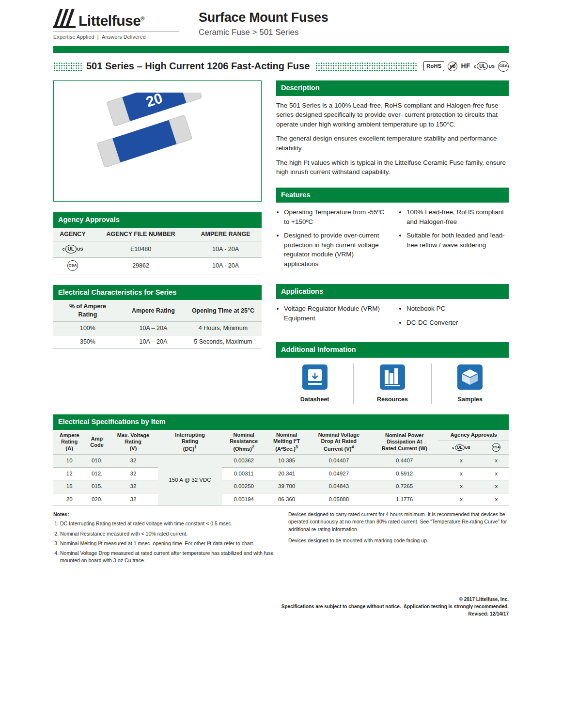Littelfuse®
Expertise Applied | Answers Delivered
Surface Mount Fuses
Ceramic Fuse > 501 Series
501 Series – High Current 1206 Fast-Acting Fuse
RoHS Pb HF cUL US CSA
20
Agency Approvals
| AGENCY | AGENCY FILE NUMBER | AMPERE RANGE |
| --- | --- | --- |
| c UL US | E10480 | 10A - 20A |
| CSA | 29862 | 10A - 20A |
Electrical Characteristics for Series
| % of Ampere Rating | Ampere Rating | Opening Time at 25°C |
| --- | --- | --- |
| 100% | 10A – 20A | 4 Hours, Minimum |
| 350% | 10A – 20A | 5 Seconds, Maximum |
Description
The 501 Series is a 100% Lead-free, RoHS compliant and Halogen-free fuse series designed specifically to provide over- current protection to circuits that operate under high working ambient temperature up to 150°C.
The general design ensures excellent temperature stability and performance reliability.
The high I²t values which is typical in the Littelfuse Ceramic Fuse family, ensure high inrush current withstand capability.
Features
Operating Temperature from -55ºC to +150ºC
Designed to provide over-current protection in high current voltage regulator module (VRM) applications
100% Lead-free, RoHS compliant and Halogen-free
Suitable for both leaded and lead-free reflow / wave soldering
Applications
Voltage Regulator Module (VRM) Equipment
Notebook PC
DC-DC Converter
Additional Information
Datasheet
Resources
Samples
Electrical Specifications by Item
| Ampere Rating (A) | Amp Code | Max. Voltage Rating (V) | Interrupting Rating (DC) 1 | Nominal Resistance (Ohms) 2 | Nominal Melting I²T (A²Sec.) 3 | Nominal Voltage Drop At Rated Current (V) 4 | Nominal Power Dissipation At Rated Current (W) | Agency Approvals |
| --- | --- | --- | --- | --- | --- | --- | --- | --- |
| c UL US | CSA |
| 10 | 010. | 32 | 150 A @ 32 VDC | 0.00362 | 10.385 | 0.04407 | 0.4407 | x | x |
| 12 | 012. | 32 | 0.00311 | 20.341 | 0.04927 | 0.5912 | x | x |
| 15 | 015. | 32 | 0.00250 | 39.700 | 0.04843 | 0.7265 | x | x |
| 20 | 020. | 32 | 0.00194 | 86.360 | 0.05888 | 1.1776 | x | x |
Notes:
DC Interrupting Rating tested at rated voltage with time constant < 0.5 msec.
Nominal Resistance measured with < 10% rated current.
Nominal Melting I²t measured at 1 msec. opening time. For other I²t data refer to chart.
Nominal Voltage Drop measured at rated current after temperature has stabilized and with fuse mounted on board with 3-oz Cu trace.
Devices designed to carry rated current for 4 hours minimum. It is recommended that devices be operated continuously at no more than 80% rated current. See “Temperature Re-rating Curve” for additional re-rating information.
Devices designed to be mounted with marking code facing up.
© 2017 Littelfuse, Inc.
Specifications are subject to change without notice. Application testing is strongly recommended.
Revised: 12/14/17